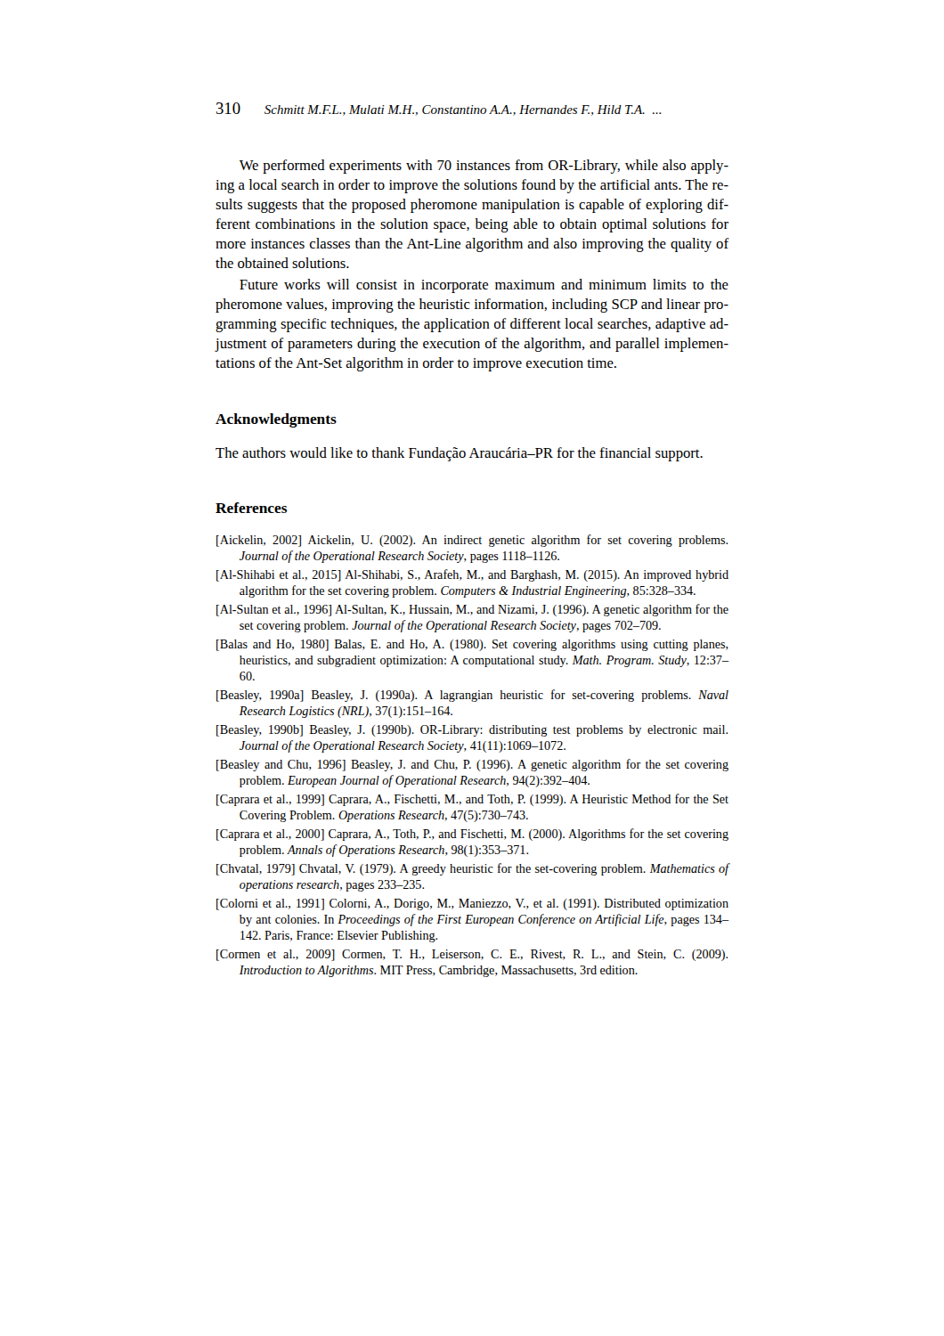310 Schmitt M.F.L., Mulati M.H., Constantino A.A., Hernandes F., Hild T.A. ...
We performed experiments with 70 instances from OR-Library, while also applying a local search in order to improve the solutions found by the artificial ants. The results suggests that the proposed pheromone manipulation is capable of exploring different combinations in the solution space, being able to obtain optimal solutions for more instances classes than the Ant-Line algorithm and also improving the quality of the obtained solutions.
Future works will consist in incorporate maximum and minimum limits to the pheromone values, improving the heuristic information, including SCP and linear programming specific techniques, the application of different local searches, adaptive adjustment of parameters during the execution of the algorithm, and parallel implementations of the Ant-Set algorithm in order to improve execution time.
Acknowledgments
The authors would like to thank Fundação Araucária–PR for the financial support.
References
[Aickelin, 2002] Aickelin, U. (2002). An indirect genetic algorithm for set covering problems. Journal of the Operational Research Society, pages 1118–1126.
[Al-Shihabi et al., 2015] Al-Shihabi, S., Arafeh, M., and Barghash, M. (2015). An improved hybrid algorithm for the set covering problem. Computers & Industrial Engineering, 85:328–334.
[Al-Sultan et al., 1996] Al-Sultan, K., Hussain, M., and Nizami, J. (1996). A genetic algorithm for the set covering problem. Journal of the Operational Research Society, pages 702–709.
[Balas and Ho, 1980] Balas, E. and Ho, A. (1980). Set covering algorithms using cutting planes, heuristics, and subgradient optimization: A computational study. Math. Program. Study, 12:37–60.
[Beasley, 1990a] Beasley, J. (1990a). A lagrangian heuristic for set-covering problems. Naval Research Logistics (NRL), 37(1):151–164.
[Beasley, 1990b] Beasley, J. (1990b). OR-Library: distributing test problems by electronic mail. Journal of the Operational Research Society, 41(11):1069–1072.
[Beasley and Chu, 1996] Beasley, J. and Chu, P. (1996). A genetic algorithm for the set covering problem. European Journal of Operational Research, 94(2):392–404.
[Caprara et al., 1999] Caprara, A., Fischetti, M., and Toth, P. (1999). A Heuristic Method for the Set Covering Problem. Operations Research, 47(5):730–743.
[Caprara et al., 2000] Caprara, A., Toth, P., and Fischetti, M. (2000). Algorithms for the set covering problem. Annals of Operations Research, 98(1):353–371.
[Chvatal, 1979] Chvatal, V. (1979). A greedy heuristic for the set-covering problem. Mathematics of operations research, pages 233–235.
[Colorni et al., 1991] Colorni, A., Dorigo, M., Maniezzo, V., et al. (1991). Distributed optimization by ant colonies. In Proceedings of the First European Conference on Artificial Life, pages 134–142. Paris, France: Elsevier Publishing.
[Cormen et al., 2009] Cormen, T. H., Leiserson, C. E., Rivest, R. L., and Stein, C. (2009). Introduction to Algorithms. MIT Press, Cambridge, Massachusetts, 3rd edition.